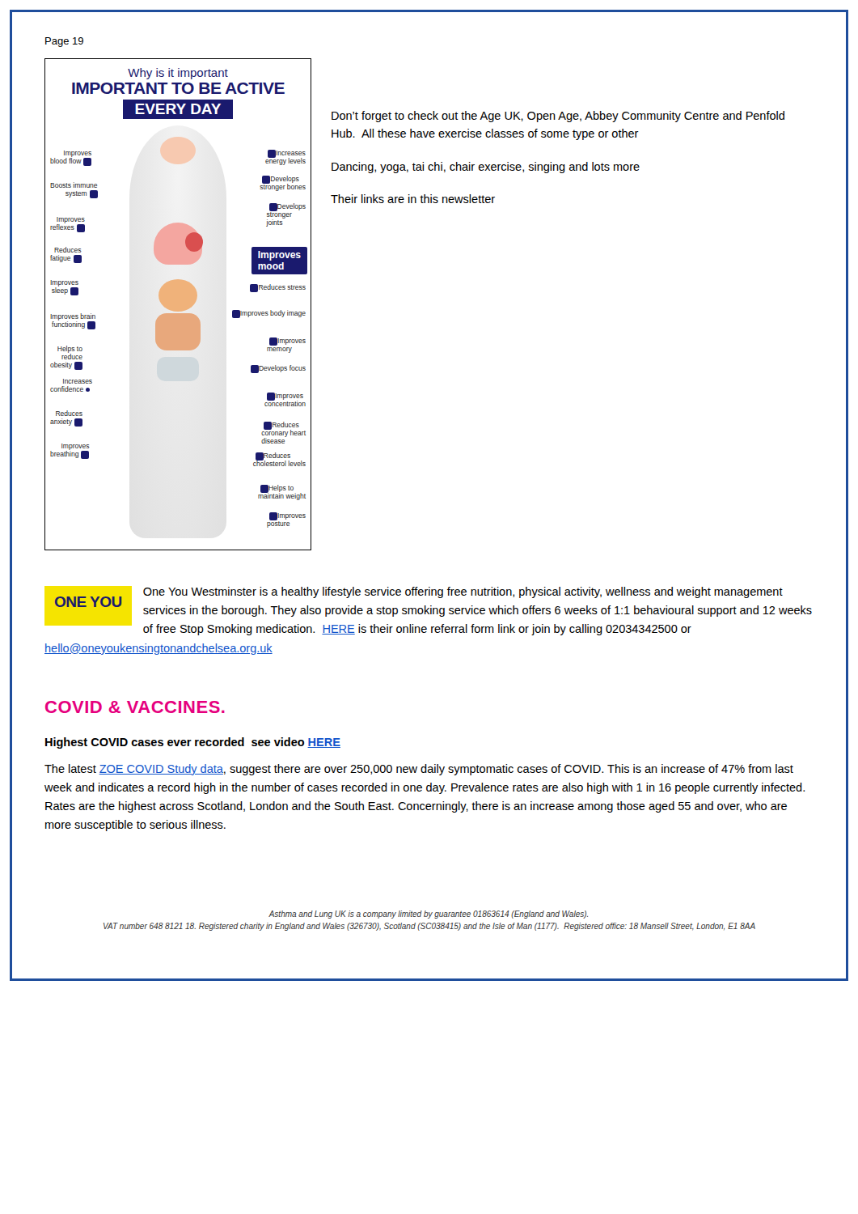Page 19
Why is it important
IMPORTANT TO BE ACTIVE
EVERY DAY
Improves
mood
Improves
blood flow
Boosts immune
system
Improves
reflexes
Reduces
fatigue
Improves
sleep
Improves brain
functioning
Helps to
reduce
obesity
Increases
confidence
Reduces
anxiety
Improves
breathing
Increases
energy levels
Develops
stronger bones
Develops
stronger
joints
Reduces stress
Improves body image
Improves
memory
Develops focus
Improves
concentration
Reduces
coronary heart
disease
Reduces
cholesterol levels
Helps to
maintain weight
Improves
posture
Don’t forget to check out the Age UK, Open Age, Abbey Community Centre and Penfold Hub. All these have exercise classes of some type or other
Dancing, yoga, tai chi, chair exercise, singing and lots more
Their links are in this newsletter
ONE YOU
One You Westminster is a healthy lifestyle service offering free nutrition, physical activity, wellness and weight management services in the borough. They also provide a stop smoking service which offers 6 weeks of 1:1 behavioural support and 12 weeks of free Stop Smoking medication. HERE is their online referral form link or join by calling 02034342500 or hello@oneyoukensingtonandchelsea.org.uk
COVID & VACCINES.
Highest COVID cases ever recorded see video HERE
The latest ZOE COVID Study data, suggest there are over 250,000 new daily symptomatic cases of COVID. This is an increase of 47% from last week and indicates a record high in the number of cases recorded in one day. Prevalence rates are also high with 1 in 16 people currently infected. Rates are the highest across Scotland, London and the South East. Concerningly, there is an increase among those aged 55 and over, who are more susceptible to serious illness.
Asthma and Lung UK is a company limited by guarantee 01863614 (England and Wales).
VAT number 648 8121 18. Registered charity in England and Wales (326730), Scotland (SC038415) and the Isle of Man (1177). Registered office: 18 Mansell Street, London, E1 8AA